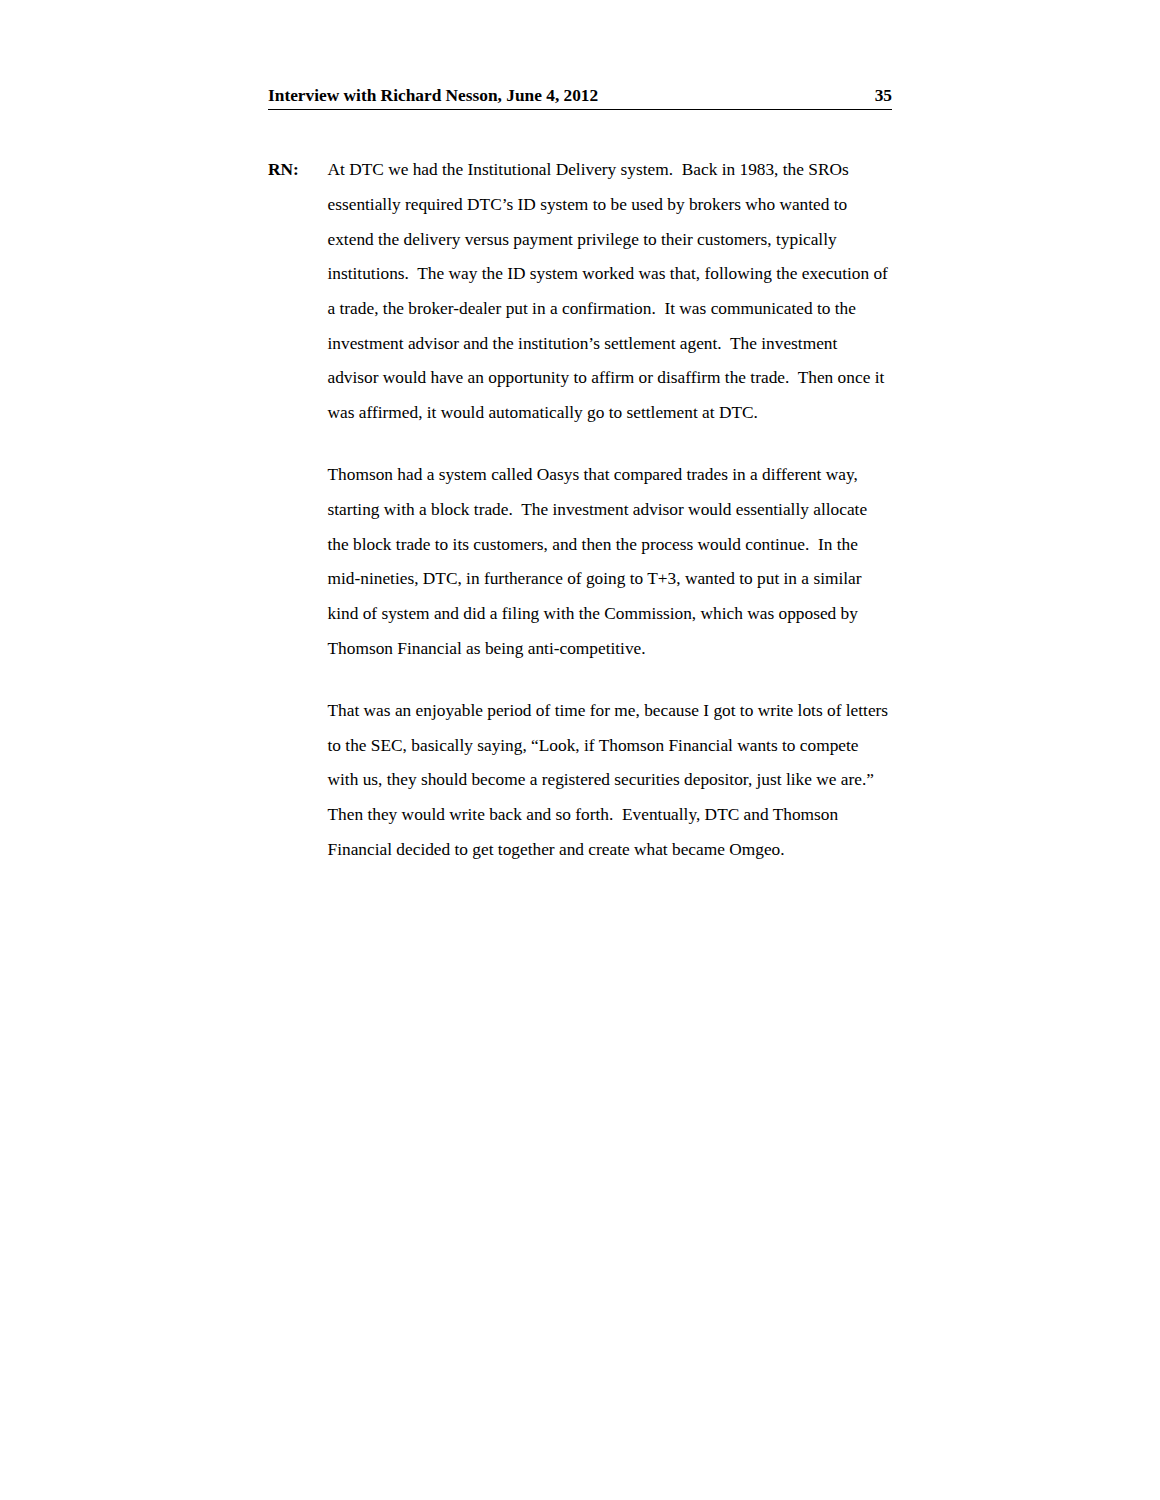Interview with Richard Nesson, June 4, 2012 35
RN:
At DTC we had the Institutional Delivery system. Back in 1983, the SROs essentially required DTC’s ID system to be used by brokers who wanted to extend the delivery versus payment privilege to their customers, typically institutions. The way the ID system worked was that, following the execution of a trade, the broker-dealer put in a confirmation. It was communicated to the investment advisor and the institution’s settlement agent. The investment advisor would have an opportunity to affirm or disaffirm the trade. Then once it was affirmed, it would automatically go to settlement at DTC.
Thomson had a system called Oasys that compared trades in a different way, starting with a block trade. The investment advisor would essentially allocate the block trade to its customers, and then the process would continue. In the mid-nineties, DTC, in furtherance of going to T+3, wanted to put in a similar kind of system and did a filing with the Commission, which was opposed by Thomson Financial as being anti-competitive.
That was an enjoyable period of time for me, because I got to write lots of letters to the SEC, basically saying, “Look, if Thomson Financial wants to compete with us, they should become a registered securities depositor, just like we are.” Then they would write back and so forth. Eventually, DTC and Thomson Financial decided to get together and create what became Omgeo.